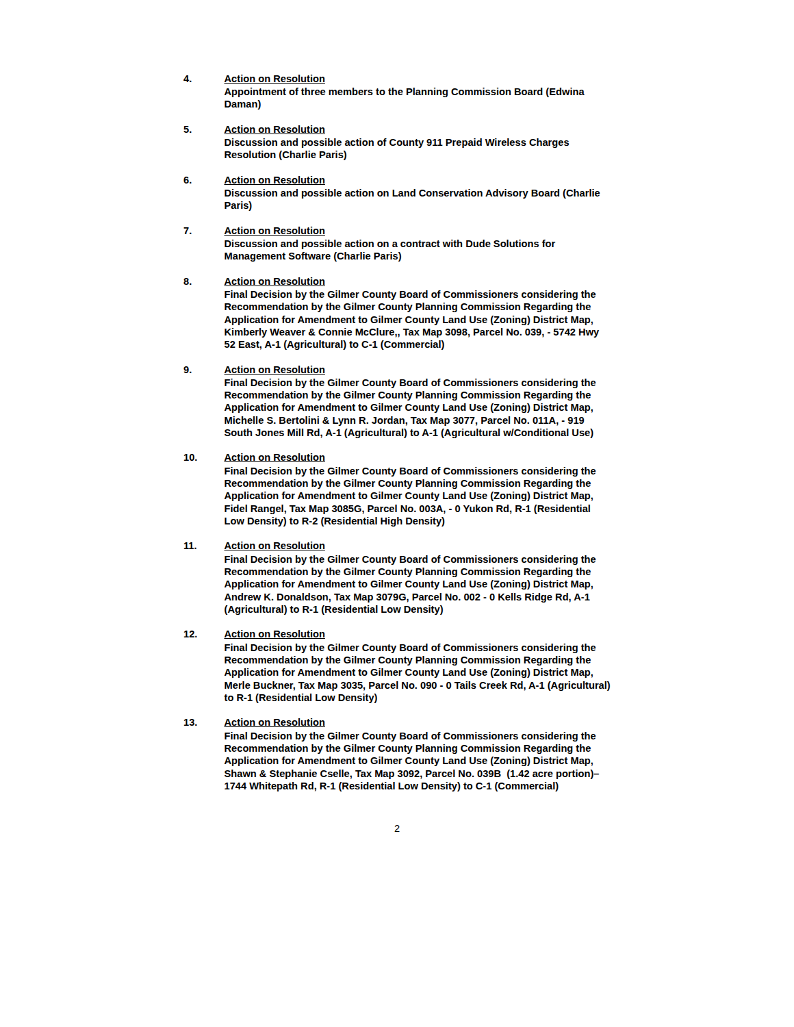| 4. | Action on Resolution Appointment of three members to the Planning Commission Board (Edwina Daman) |
| 5. | Action on Resolution Discussion and possible action of County 911 Prepaid Wireless Charges Resolution (Charlie Paris) |
| 6. | Action on Resolution Discussion and possible action on Land Conservation Advisory Board (Charlie Paris) |
| 7. | Action on Resolution Discussion and possible action on a contract with Dude Solutions for Management Software (Charlie Paris) |
| 8. | Action on Resolution Final Decision by the Gilmer County Board of Commissioners considering the Recommendation by the Gilmer County Planning Commission Regarding the Application for Amendment to Gilmer County Land Use (Zoning) District Map, Kimberly Weaver & Connie McClure,, Tax Map 3098, Parcel No. 039, - 5742 Hwy 52 East, A-1 (Agricultural) to C-1 (Commercial) |
| 9. | Action on Resolution Final Decision by the Gilmer County Board of Commissioners considering the Recommendation by the Gilmer County Planning Commission Regarding the Application for Amendment to Gilmer County Land Use (Zoning) District Map, Michelle S. Bertolini & Lynn R. Jordan, Tax Map 3077, Parcel No. 011A, - 919 South Jones Mill Rd, A-1 (Agricultural) to A-1 (Agricultural w/Conditional Use) |
| 10. | Action on Resolution Final Decision by the Gilmer County Board of Commissioners considering the Recommendation by the Gilmer County Planning Commission Regarding the Application for Amendment to Gilmer County Land Use (Zoning) District Map, Fidel Rangel, Tax Map 3085G, Parcel No. 003A, - 0 Yukon Rd, R-1 (Residential Low Density) to R-2 (Residential High Density) |
| 11. | Action on Resolution Final Decision by the Gilmer County Board of Commissioners considering the Recommendation by the Gilmer County Planning Commission Regarding the Application for Amendment to Gilmer County Land Use (Zoning) District Map, Andrew K. Donaldson, Tax Map 3079G, Parcel No. 002 - 0 Kells Ridge Rd, A-1 (Agricultural) to R-1 (Residential Low Density) |
| 12. | Action on Resolution Final Decision by the Gilmer County Board of Commissioners considering the Recommendation by the Gilmer County Planning Commission Regarding the Application for Amendment to Gilmer County Land Use (Zoning) District Map, Merle Buckner, Tax Map 3035, Parcel No. 090 - 0 Tails Creek Rd, A-1 (Agricultural) to R-1 (Residential Low Density) |
| 13. | Action on Resolution Final Decision by the Gilmer County Board of Commissioners considering the Recommendation by the Gilmer County Planning Commission Regarding the Application for Amendment to Gilmer County Land Use (Zoning) District Map, Shawn & Stephanie Cselle, Tax Map 3092, Parcel No. 039B (1.42 acre portion)– 1744 Whitepath Rd, R-1 (Residential Low Density) to C-1 (Commercial) |
2